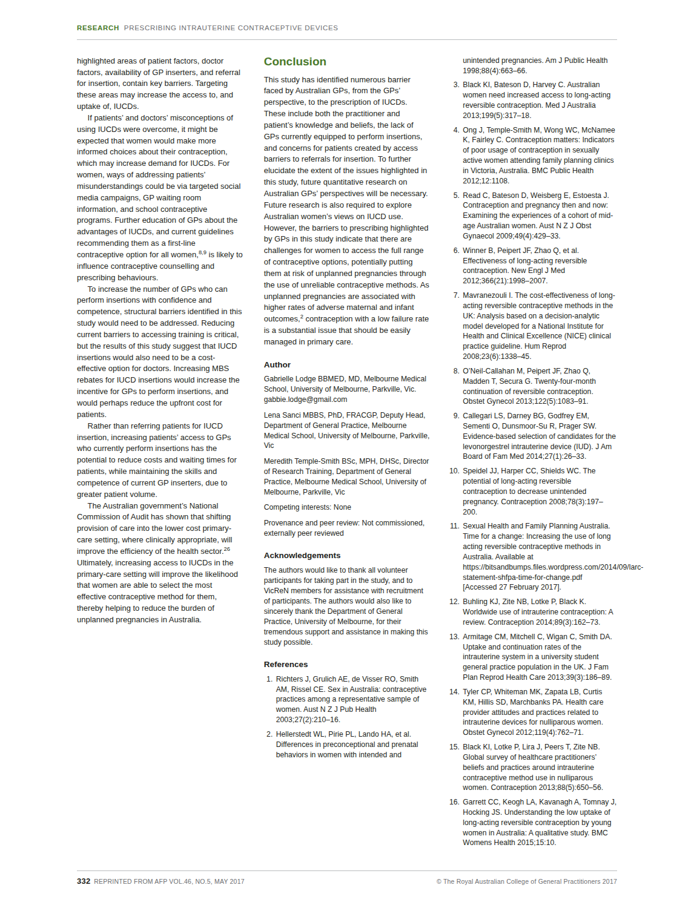RESEARCH PRESCRIBING INTRAUTERINE CONTRACEPTIVE DEVICES
highlighted areas of patient factors, doctor factors, availability of GP inserters, and referral for insertion, contain key barriers. Targeting these areas may increase the access to, and uptake of, IUCDs.
If patients’ and doctors’ misconceptions of using IUCDs were overcome, it might be expected that women would make more informed choices about their contraception, which may increase demand for IUCDs. For women, ways of addressing patients’ misunderstandings could be via targeted social media campaigns, GP waiting room information, and school contraceptive programs. Further education of GPs about the advantages of IUCDs, and current guidelines recommending them as a first-line contraceptive option for all women,8,9 is likely to influence contraceptive counselling and prescribing behaviours.
To increase the number of GPs who can perform insertions with confidence and competence, structural barriers identified in this study would need to be addressed. Reducing current barriers to accessing training is critical, but the results of this study suggest that IUCD insertions would also need to be a cost-effective option for doctors. Increasing MBS rebates for IUCD insertions would increase the incentive for GPs to perform insertions, and would perhaps reduce the upfront cost for patients.
Rather than referring patients for IUCD insertion, increasing patients’ access to GPs who currently perform insertions has the potential to reduce costs and waiting times for patients, while maintaining the skills and competence of current GP inserters, due to greater patient volume.
The Australian government’s National Commission of Audit has shown that shifting provision of care into the lower cost primary-care setting, where clinically appropriate, will improve the efficiency of the health sector.26 Ultimately, increasing access to IUCDs in the primary-care setting will improve the likelihood that women are able to select the most effective contraceptive method for them, thereby helping to reduce the burden of unplanned pregnancies in Australia.
Conclusion
This study has identified numerous barrier faced by Australian GPs, from the GPs’ perspective, to the prescription of IUCDs. These include both the practitioner and patient’s knowledge and beliefs, the lack of GPs currently equipped to perform insertions, and concerns for patients created by access barriers to referrals for insertion. To further elucidate the extent of the issues highlighted in this study, future quantitative research on Australian GPs’ perspectives will be necessary. Future research is also required to explore Australian women’s views on IUCD use. However, the barriers to prescribing highlighted by GPs in this study indicate that there are challenges for women to access the full range of contraceptive options, potentially putting them at risk of unplanned pregnancies through the use of unreliable contraceptive methods. As unplanned pregnancies are associated with higher rates of adverse maternal and infant outcomes,2 contraception with a low failure rate is a substantial issue that should be easily managed in primary care.
Author
Gabrielle Lodge BBMED, MD, Melbourne Medical School, University of Melbourne, Parkville, Vic. gabbie.lodge@gmail.com
Lena Sanci MBBS, PhD, FRACGP, Deputy Head, Department of General Practice, Melbourne Medical School, University of Melbourne, Parkville, Vic
Meredith Temple-Smith BSc, MPH, DHSc, Director of Research Training, Department of General Practice, Melbourne Medical School, University of Melbourne, Parkville, Vic
Competing interests: None
Provenance and peer review: Not commissioned, externally peer reviewed
Acknowledgements
The authors would like to thank all volunteer participants for taking part in the study, and to VicReN members for assistance with recruitment of participants. The authors would also like to sincerely thank the Department of General Practice, University of Melbourne, for their tremendous support and assistance in making this study possible.
References
Richters J, Grulich AE, de Visser RO, Smith AM, Rissel CE. Sex in Australia: contraceptive practices among a representative sample of women. Aust N Z J Pub Health 2003;27(2):210–16.
Hellerstedt WL, Pirie PL, Lando HA, et al. Differences in preconceptional and prenatal behaviors in women with intended and
unintended pregnancies. Am J Public Health 1998;88(4):663–66.
Black KI, Bateson D, Harvey C. Australian women need increased access to long-acting reversible contraception. Med J Australia 2013;199(5):317–18.
Ong J, Temple-Smith M, Wong WC, McNamee K, Fairley C. Contraception matters: Indicators of poor usage of contraception in sexually active women attending family planning clinics in Victoria, Australia. BMC Public Health 2012;12:1108.
Read C, Bateson D, Weisberg E, Estoesta J. Contraception and pregnancy then and now: Examining the experiences of a cohort of mid-age Australian women. Aust N Z J Obst Gynaecol 2009;49(4):429–33.
Winner B, Peipert JF, Zhao Q, et al. Effectiveness of long-acting reversible contraception. New Engl J Med 2012;366(21):1998–2007.
Mavranezouli I. The cost-effectiveness of long-acting reversible contraceptive methods in the UK: Analysis based on a decision-analytic model developed for a National Institute for Health and Clinical Excellence (NICE) clinical practice guideline. Hum Reprod 2008;23(6):1338–45.
O’Neil-Callahan M, Peipert JF, Zhao Q, Madden T, Secura G. Twenty-four-month continuation of reversible contraception. Obstet Gynecol 2013;122(5):1083–91.
Callegari LS, Darney BG, Godfrey EM, Sementi O, Dunsmoor-Su R, Prager SW. Evidence-based selection of candidates for the levonorgestrel intrauterine device (IUD). J Am Board of Fam Med 2014;27(1):26–33.
Speidel JJ, Harper CC, Shields WC. The potential of long-acting reversible contraception to decrease unintended pregnancy. Contraception 2008;78(3):197–200.
Sexual Health and Family Planning Australia. Time for a change: Increasing the use of long acting reversible contraceptive methods in Australia. Available at https://bitsandbumps.files.wordpress.com/2014/09/larc-statement-shfpa-time-for-change.pdf [Accessed 27 February 2017].
Buhling KJ, Zite NB, Lotke P, Black K. Worldwide use of intrauterine contraception: A review. Contraception 2014;89(3):162–73.
Armitage CM, Mitchell C, Wigan C, Smith DA. Uptake and continuation rates of the intrauterine system in a university student general practice population in the UK. J Fam Plan Reprod Health Care 2013;39(3):186–89.
Tyler CP, Whiteman MK, Zapata LB, Curtis KM, Hillis SD, Marchbanks PA. Health care provider attitudes and practices related to intrauterine devices for nulliparous women. Obstet Gynecol 2012;119(4):762–71.
Black KI, Lotke P, Lira J, Peers T, Zite NB. Global survey of healthcare practitioners’ beliefs and practices around intrauterine contraceptive method use in nulliparous women. Contraception 2013;88(5):650–56.
Garrett CC, Keogh LA, Kavanagh A, Tomnay J, Hocking JS. Understanding the low uptake of long-acting reversible contraception by young women in Australia: A qualitative study. BMC Womens Health 2015;15:10.
332 REPRINTED FROM AFP VOL.46, NO.5, MAY 2017
© The Royal Australian College of General Practitioners 2017